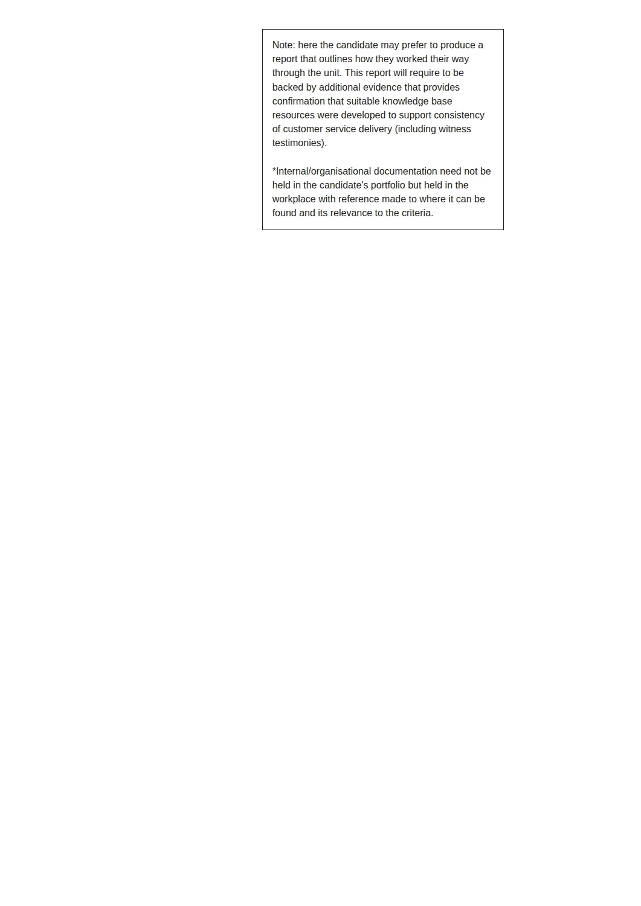Note: here the candidate may prefer to produce a report that outlines how they worked their way through the unit. This report will require to be backed by additional evidence that provides confirmation that suitable knowledge base resources were developed to support consistency of customer service delivery (including witness testimonies).
*Internal/organisational documentation need not be held in the candidate's portfolio but held in the workplace with reference made to where it can be found and its relevance to the criteria.